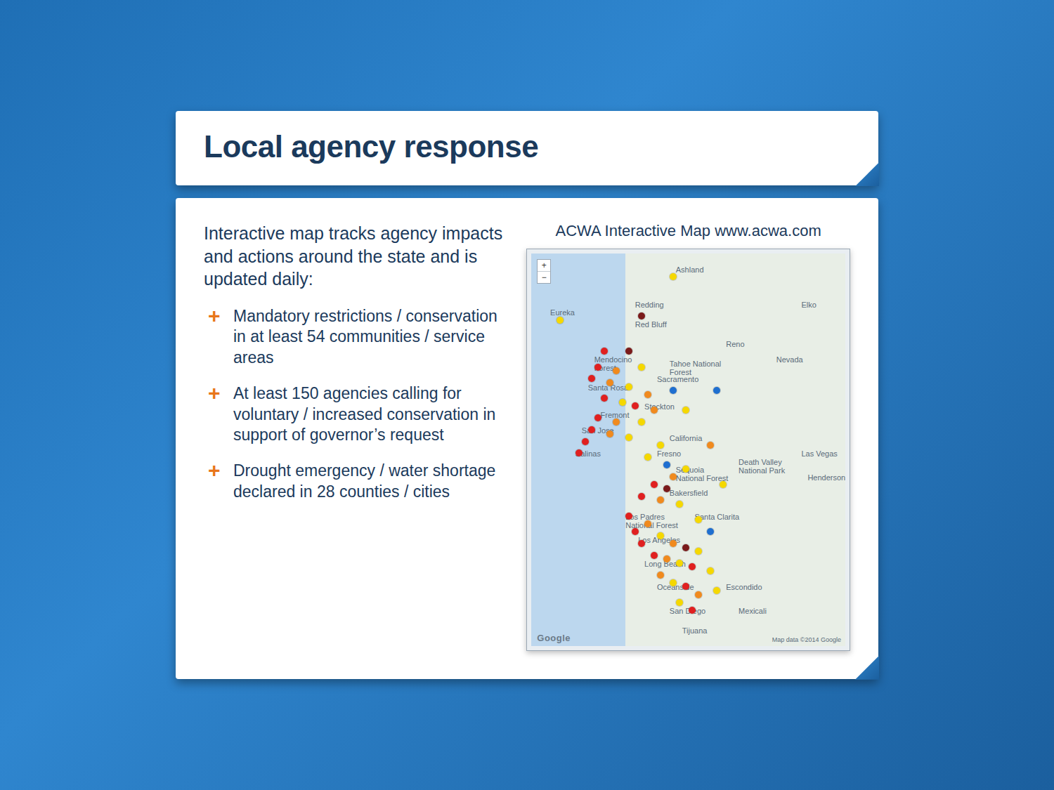Local agency response
Interactive map tracks agency impacts and actions around the state and is updated daily:
Mandatory restrictions / conservation in at least 54 communities / service areas
At least 150 agencies calling for voluntary / increased conservation in support of governor’s request
Drought emergency / water shortage declared in 28 counties / cities
ACWA Interactive Map www.acwa.com
+−
Ashland
Eureka
Redding
Red Bluff
Elko
Reno
Nevada
Mendocino
Forest
Tahoe National
Forest
Sacramento
Santa Rosa
Stockton
Fremont
San Jose
California
Salinas
Fresno
Sequoia
National Forest
Death Valley
National Park
Las Vegas
Henderson
Bakersfield
Los Padres
National Forest
Santa Clarita
Los Angeles
Long Beach
Oceanside
Escondido
San Diego
Mexicali
Tijuana
Google
Map data ©2014 Google